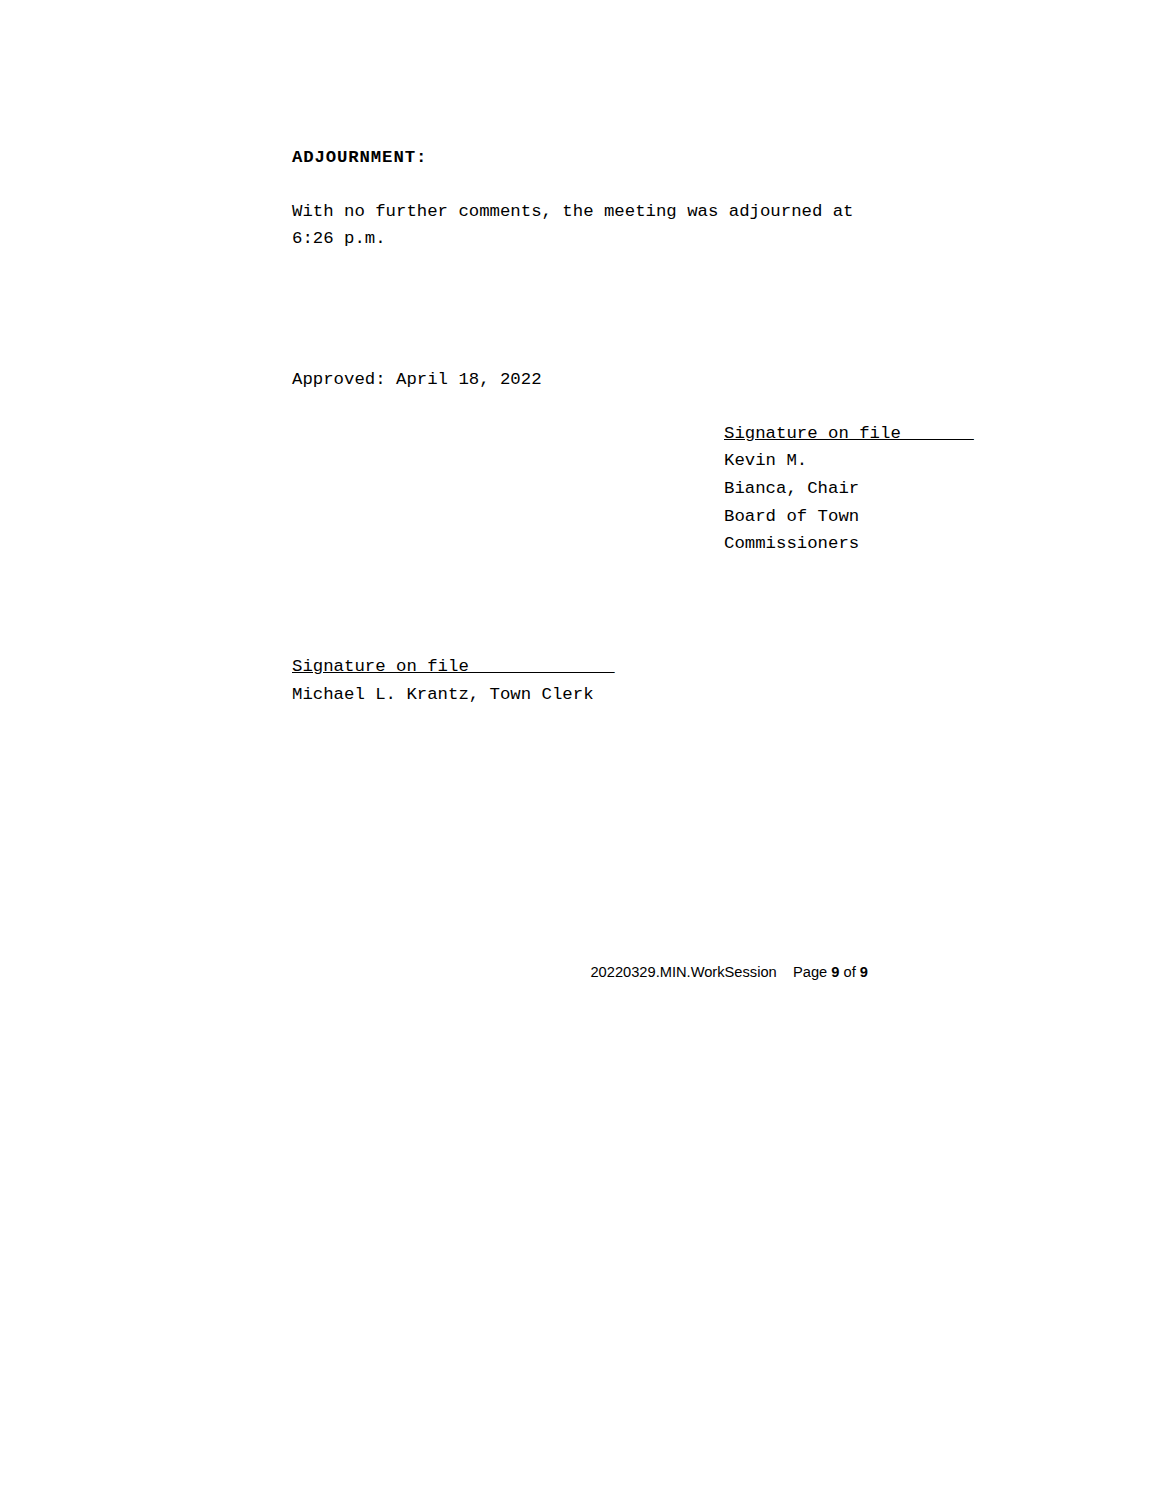ADJOURNMENT:
With no further comments, the meeting was adjourned at 6:26 p.m.
Approved: April 18, 2022
Signature on file_______
Kevin M. Bianca, Chair
Board of Town Commissioners
Signature on file______________
Michael L. Krantz, Town Clerk
20220329.MIN.WorkSession Page 9 of 9